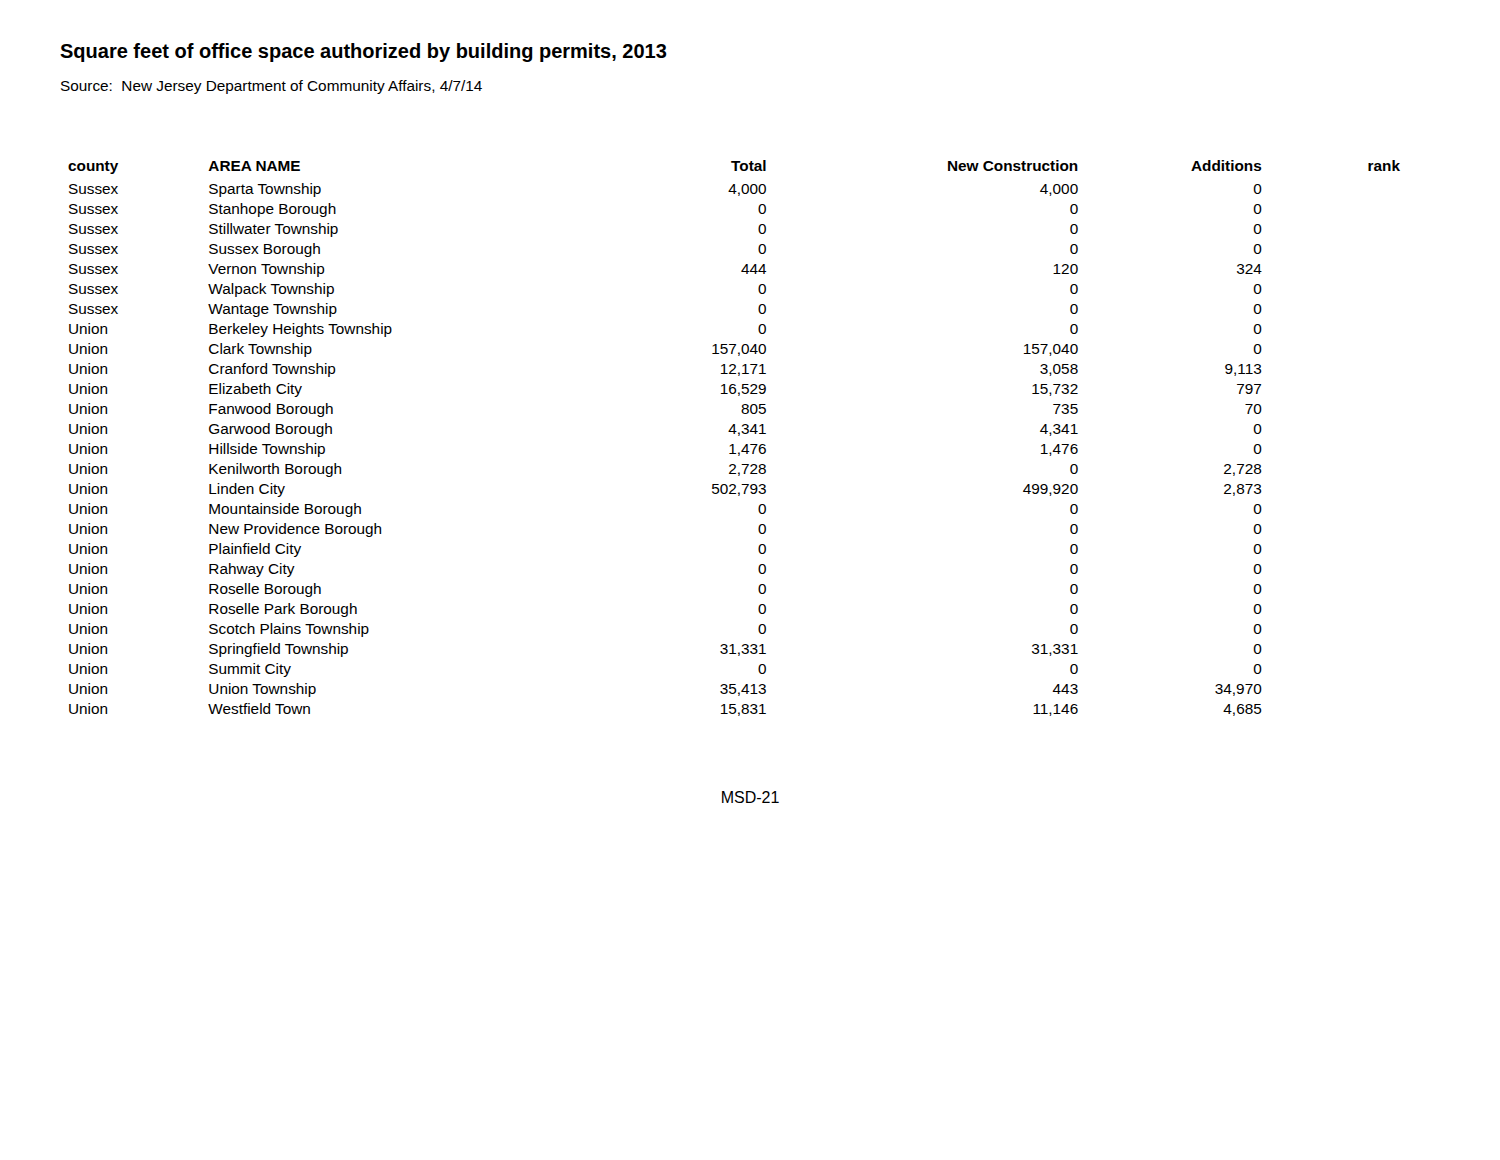Square feet of office space authorized by building permits, 2013
Source: New Jersey Department of Community Affairs, 4/7/14
| county | AREA NAME | Total | New Construction | Additions | rank |
| --- | --- | --- | --- | --- | --- |
| Sussex | Sparta Township | 4,000 | 4,000 | 0 | |
| Sussex | Stanhope Borough | 0 | 0 | 0 | |
| Sussex | Stillwater Township | 0 | 0 | 0 | |
| Sussex | Sussex Borough | 0 | 0 | 0 | |
| Sussex | Vernon Township | 444 | 120 | 324 | |
| Sussex | Walpack Township | 0 | 0 | 0 | |
| Sussex | Wantage Township | 0 | 0 | 0 | |
| Union | Berkeley Heights Township | 0 | 0 | 0 | |
| Union | Clark Township | 157,040 | 157,040 | 0 | |
| Union | Cranford Township | 12,171 | 3,058 | 9,113 | |
| Union | Elizabeth City | 16,529 | 15,732 | 797 | |
| Union | Fanwood Borough | 805 | 735 | 70 | |
| Union | Garwood Borough | 4,341 | 4,341 | 0 | |
| Union | Hillside Township | 1,476 | 1,476 | 0 | |
| Union | Kenilworth Borough | 2,728 | 0 | 2,728 | |
| Union | Linden City | 502,793 | 499,920 | 2,873 | |
| Union | Mountainside Borough | 0 | 0 | 0 | |
| Union | New Providence Borough | 0 | 0 | 0 | |
| Union | Plainfield City | 0 | 0 | 0 | |
| Union | Rahway City | 0 | 0 | 0 | |
| Union | Roselle Borough | 0 | 0 | 0 | |
| Union | Roselle Park Borough | 0 | 0 | 0 | |
| Union | Scotch Plains Township | 0 | 0 | 0 | |
| Union | Springfield Township | 31,331 | 31,331 | 0 | |
| Union | Summit City | 0 | 0 | 0 | |
| Union | Union Township | 35,413 | 443 | 34,970 | |
| Union | Westfield Town | 15,831 | 11,146 | 4,685 | |
MSD-21